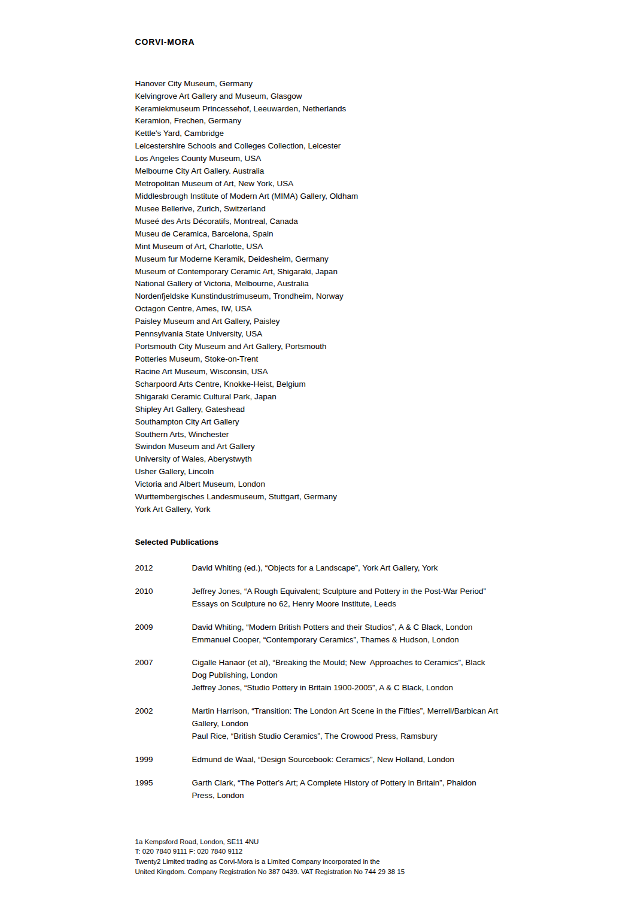CORVI-MORA
Hanover City Museum, Germany
Kelvingrove Art Gallery and Museum, Glasgow
Keramiekmuseum Princessehof, Leeuwarden, Netherlands
Keramion, Frechen, Germany
Kettle's Yard, Cambridge
Leicestershire Schools and Colleges Collection, Leicester
Los Angeles County Museum, USA
Melbourne City Art Gallery. Australia
Metropolitan Museum of Art, New York, USA
Middlesbrough Institute of Modern Art (MIMA) Gallery, Oldham
Musee Bellerive, Zurich, Switzerland
Museé des Arts Décoratifs, Montreal, Canada
Museu de Ceramica, Barcelona, Spain
Mint Museum of Art, Charlotte, USA
Museum fur Moderne Keramik, Deidesheim, Germany
Museum of Contemporary Ceramic Art, Shigaraki, Japan
National Gallery of Victoria, Melbourne, Australia
Nordenfjeldske Kunstindustrimuseum, Trondheim, Norway
Octagon Centre, Ames, IW, USA
Paisley Museum and Art Gallery, Paisley
Pennsylvania State University, USA
Portsmouth City Museum and Art Gallery, Portsmouth
Potteries Museum, Stoke-on-Trent
Racine Art Museum, Wisconsin, USA
Scharpoord Arts Centre, Knokke-Heist, Belgium
Shigaraki Ceramic Cultural Park, Japan
Shipley Art Gallery, Gateshead
Southampton City Art Gallery
Southern Arts, Winchester
Swindon Museum and Art Gallery
University of Wales, Aberystwyth
Usher Gallery, Lincoln
Victoria and Albert Museum, London
Wurttembergisches Landesmuseum, Stuttgart, Germany
York Art Gallery, York
Selected Publications
| 2012 | David Whiting (ed.), “Objects for a Landscape”, York Art Gallery, York |
| 2010 | Jeffrey Jones, “A Rough Equivalent; Sculpture and Pottery in the Post-War Period” Essays on Sculpture no 62, Henry Moore Institute, Leeds |
| 2009 | David Whiting, “Modern British Potters and their Studios”, A & C Black, London Emmanuel Cooper, “Contemporary Ceramics”, Thames & Hudson, London |
| 2007 | Cigalle Hanaor (et al), “Breaking the Mould; New Approaches to Ceramics”, Black Dog Publishing, London Jeffrey Jones, “Studio Pottery in Britain 1900-2005”, A & C Black, London |
| 2002 | Martin Harrison, “Transition: The London Art Scene in the Fifties”, Merrell/Barbican Art Gallery, London Paul Rice, “British Studio Ceramics”, The Crowood Press, Ramsbury |
| 1999 | Edmund de Waal, “Design Sourcebook: Ceramics”, New Holland, London |
| 1995 | Garth Clark, “The Potter's Art; A Complete History of Pottery in Britain”, Phaidon Press, London |
1a Kempsford Road, London, SE11 4NU
T: 020 7840 9111 F: 020 7840 9112
Twenty2 Limited trading as Corvi-Mora is a Limited Company incorporated in the
United Kingdom. Company Registration No 387 0439. VAT Registration No 744 29 38 15